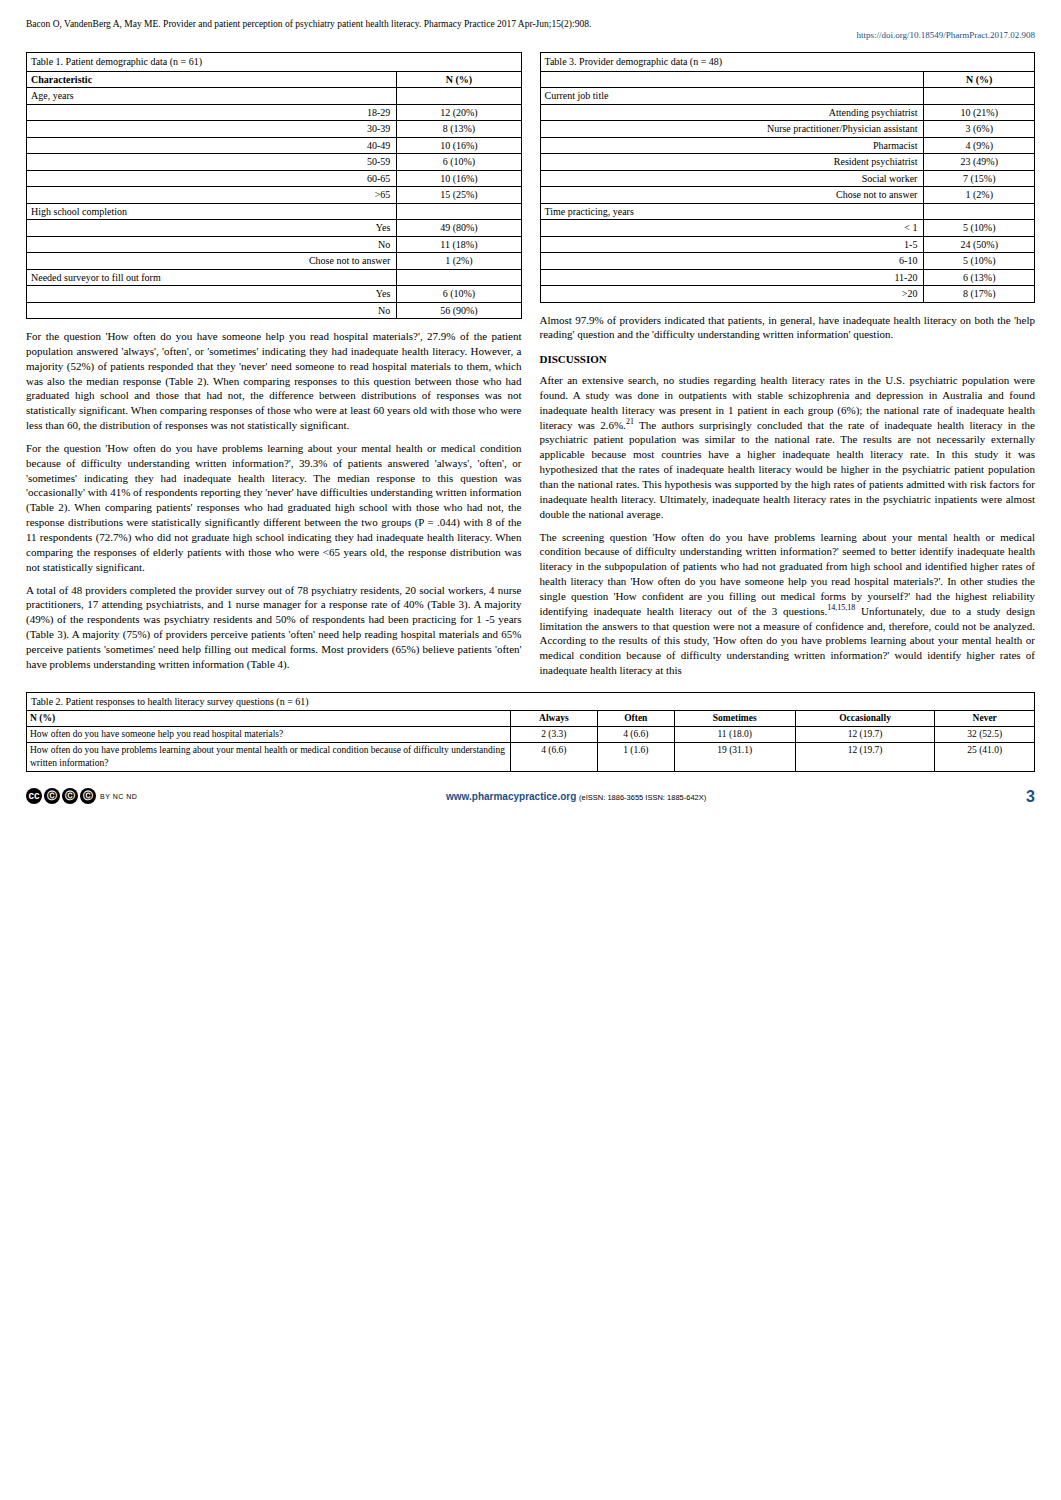Bacon O, VandenBerg A, May ME. Provider and patient perception of psychiatry patient health literacy. Pharmacy Practice 2017 Apr-Jun;15(2):908.
https://doi.org/10.18549/PharmPract.2017.02.908
Table 1. Patient demographic data (n = 61)
| Characteristic | N (%) |
| --- | --- |
| Age, years | |
| 18-29 | 12 (20%) |
| 30-39 | 8 (13%) |
| 40-49 | 10 (16%) |
| 50-59 | 6 (10%) |
| 60-65 | 10 (16%) |
| >65 | 15 (25%) |
| High school completion | |
| Yes | 49 (80%) |
| No | 11 (18%) |
| Chose not to answer | 1 (2%) |
| Needed surveyor to fill out form | |
| Yes | 6 (10%) |
| No | 56 (90%) |
For the question 'How often do you have someone help you read hospital materials?', 27.9% of the patient population answered 'always', 'often', or 'sometimes' indicating they had inadequate health literacy. However, a majority (52%) of patients responded that they 'never' need someone to read hospital materials to them, which was also the median response (Table 2). When comparing responses to this question between those who had graduated high school and those that had not, the difference between distributions of responses was not statistically significant. When comparing responses of those who were at least 60 years old with those who were less than 60, the distribution of responses was not statistically significant.
For the question 'How often do you have problems learning about your mental health or medical condition because of difficulty understanding written information?', 39.3% of patients answered 'always', 'often', or 'sometimes' indicating they had inadequate health literacy. The median response to this question was 'occasionally' with 41% of respondents reporting they 'never' have difficulties understanding written information (Table 2). When comparing patients' responses who had graduated high school with those who had not, the response distributions were statistically significantly different between the two groups (P = .044) with 8 of the 11 respondents (72.7%) who did not graduate high school indicating they had inadequate health literacy. When comparing the responses of elderly patients with those who were <65 years old, the response distribution was not statistically significant.
A total of 48 providers completed the provider survey out of 78 psychiatry residents, 20 social workers, 4 nurse practitioners, 17 attending psychiatrists, and 1 nurse manager for a response rate of 40% (Table 3). A majority (49%) of the respondents was psychiatry residents and 50% of respondents had been practicing for 1 -5 years (Table 3). A majority (75%) of providers perceive patients 'often' need help reading hospital materials and 65% perceive patients 'sometimes' need help filling out medical forms. Most providers (65%) believe patients 'often' have problems understanding written information (Table 4).
Table 3. Provider demographic data (n = 48)
| | N (%) |
| --- | --- |
| Current job title | |
| Attending psychiatrist | 10 (21%) |
| Nurse practitioner/Physician assistant | 3 (6%) |
| Pharmacist | 4 (9%) |
| Resident psychiatrist | 23 (49%) |
| Social worker | 7 (15%) |
| Chose not to answer | 1 (2%) |
| Time practicing, years | |
| < 1 | 5 (10%) |
| 1-5 | 24 (50%) |
| 6-10 | 5 (10%) |
| 11-20 | 6 (13%) |
| >20 | 8 (17%) |
Almost 97.9% of providers indicated that patients, in general, have inadequate health literacy on both the 'help reading' question and the 'difficulty understanding written information' question.
Discussion
After an extensive search, no studies regarding health literacy rates in the U.S. psychiatric population were found. A study was done in outpatients with stable schizophrenia and depression in Australia and found inadequate health literacy was present in 1 patient in each group (6%); the national rate of inadequate health literacy was 2.6%.21 The authors surprisingly concluded that the rate of inadequate health literacy in the psychiatric patient population was similar to the national rate. The results are not necessarily externally applicable because most countries have a higher inadequate health literacy rate. In this study it was hypothesized that the rates of inadequate health literacy would be higher in the psychiatric patient population than the national rates. This hypothesis was supported by the high rates of patients admitted with risk factors for inadequate health literacy. Ultimately, inadequate health literacy rates in the psychiatric inpatients were almost double the national average.
The screening question 'How often do you have problems learning about your mental health or medical condition because of difficulty understanding written information?' seemed to better identify inadequate health literacy in the subpopulation of patients who had not graduated from high school and identified higher rates of health literacy than 'How often do you have someone help you read hospital materials?'. In other studies the single question 'How confident are you filling out medical forms by yourself?' had the highest reliability identifying inadequate health literacy out of the 3 questions.14,15,18 Unfortunately, due to a study design limitation the answers to that question were not a measure of confidence and, therefore, could not be analyzed. According to the results of this study, 'How often do you have problems learning about your mental health or medical condition because of difficulty understanding written information?' would identify higher rates of inadequate health literacy at this
Table 2. Patient responses to health literacy survey questions (n = 61)
| N (%) | Always | Often | Sometimes | Occasionally | Never |
| --- | --- | --- | --- | --- | --- |
| How often do you have someone help you read hospital materials? | 2 (3.3) | 4 (6.6) | 11 (18.0) | 12 (19.7) | 32 (52.5) |
| How often do you have problems learning about your mental health or medical condition because of difficulty understanding written information? | 4 (6.6) | 1 (1.6) | 19 (31.1) | 12 (19.7) | 25 (41.0) |
ccⒸⒸⒸ BY NC ND
www.pharmacypractice.org (eISSN: 1886-3655 ISSN: 1885-642X)
3